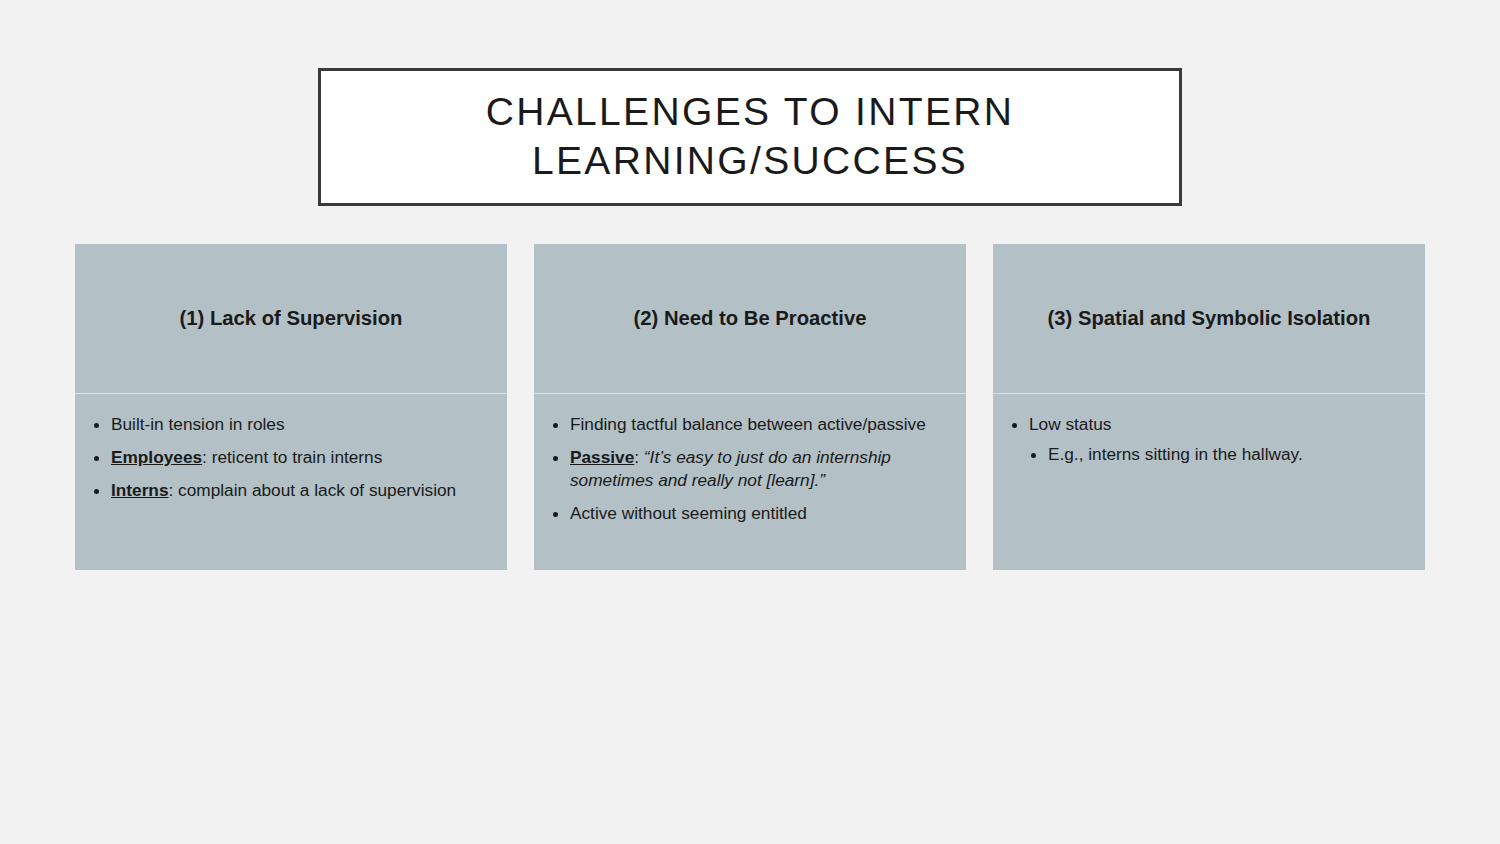Challenges to Intern Learning/Success
(1) Lack of Supervision
Built-in tension in roles
Employees: reticent to train interns
Interns: complain about a lack of supervision
(2) Need to Be Proactive
Finding tactful balance between active/passive
Passive: “It’s easy to just do an internship sometimes and really not [learn].”
Active without seeming entitled
(3) Spatial and Symbolic Isolation
Low status
E.g., interns sitting in the hallway.